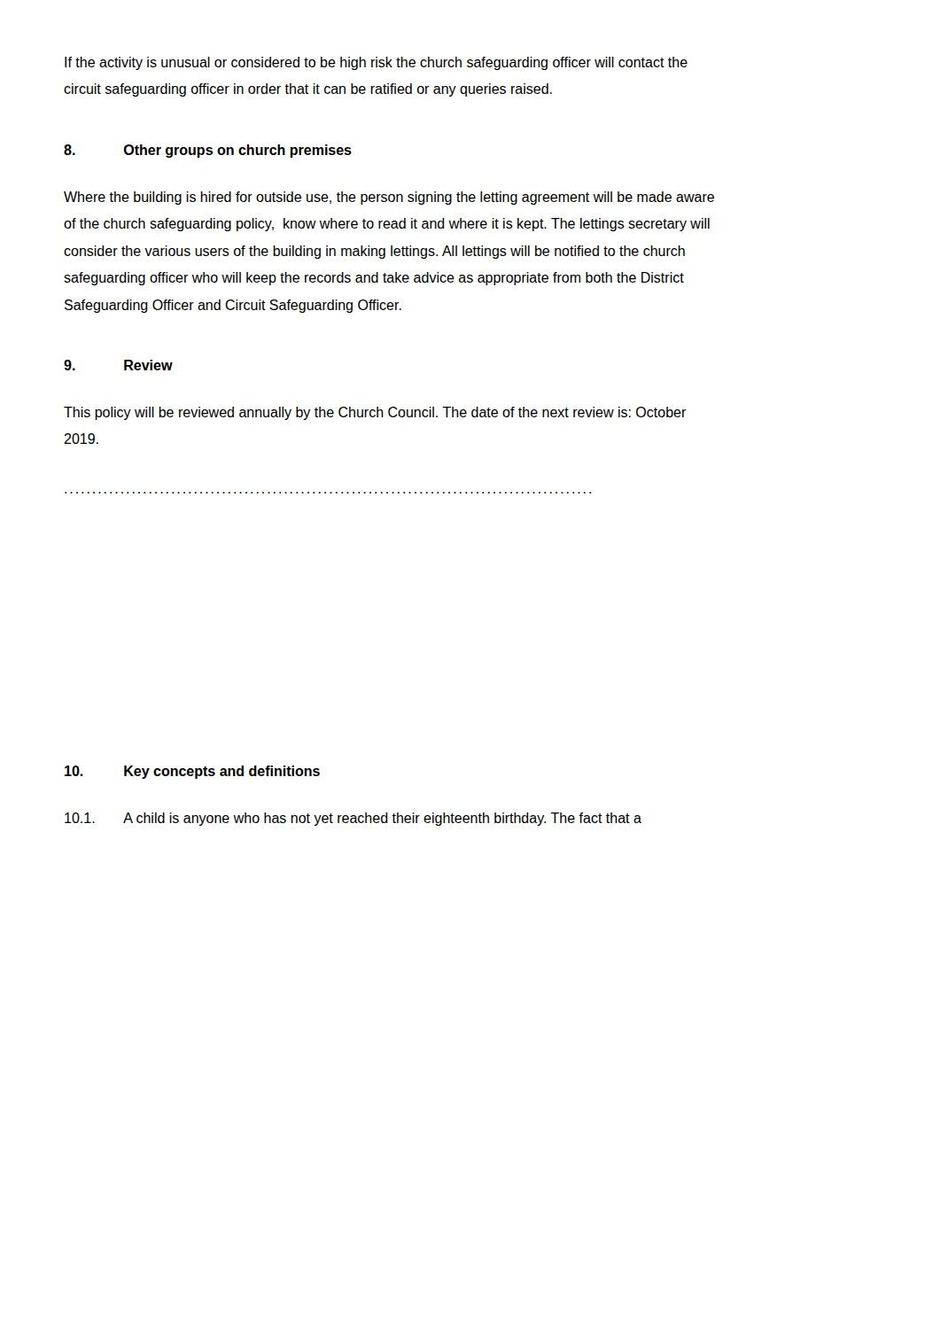If the activity is unusual or considered to be high risk the church safeguarding officer will contact the circuit safeguarding officer in order that it can be ratified or any queries raised.
8. Other groups on church premises
Where the building is hired for outside use, the person signing the letting agreement will be made aware of the church safeguarding policy, know where to read it and where it is kept. The lettings secretary will consider the various users of the building in making lettings. All lettings will be notified to the church safeguarding officer who will keep the records and take advice as appropriate from both the District Safeguarding Officer and Circuit Safeguarding Officer.
9. Review
This policy will be reviewed annually by the Church Council. The date of the next review is: October 2019.
..............................................................................................
10. Key concepts and definitions
10.1. A child is anyone who has not yet reached their eighteenth birthday. The fact that a